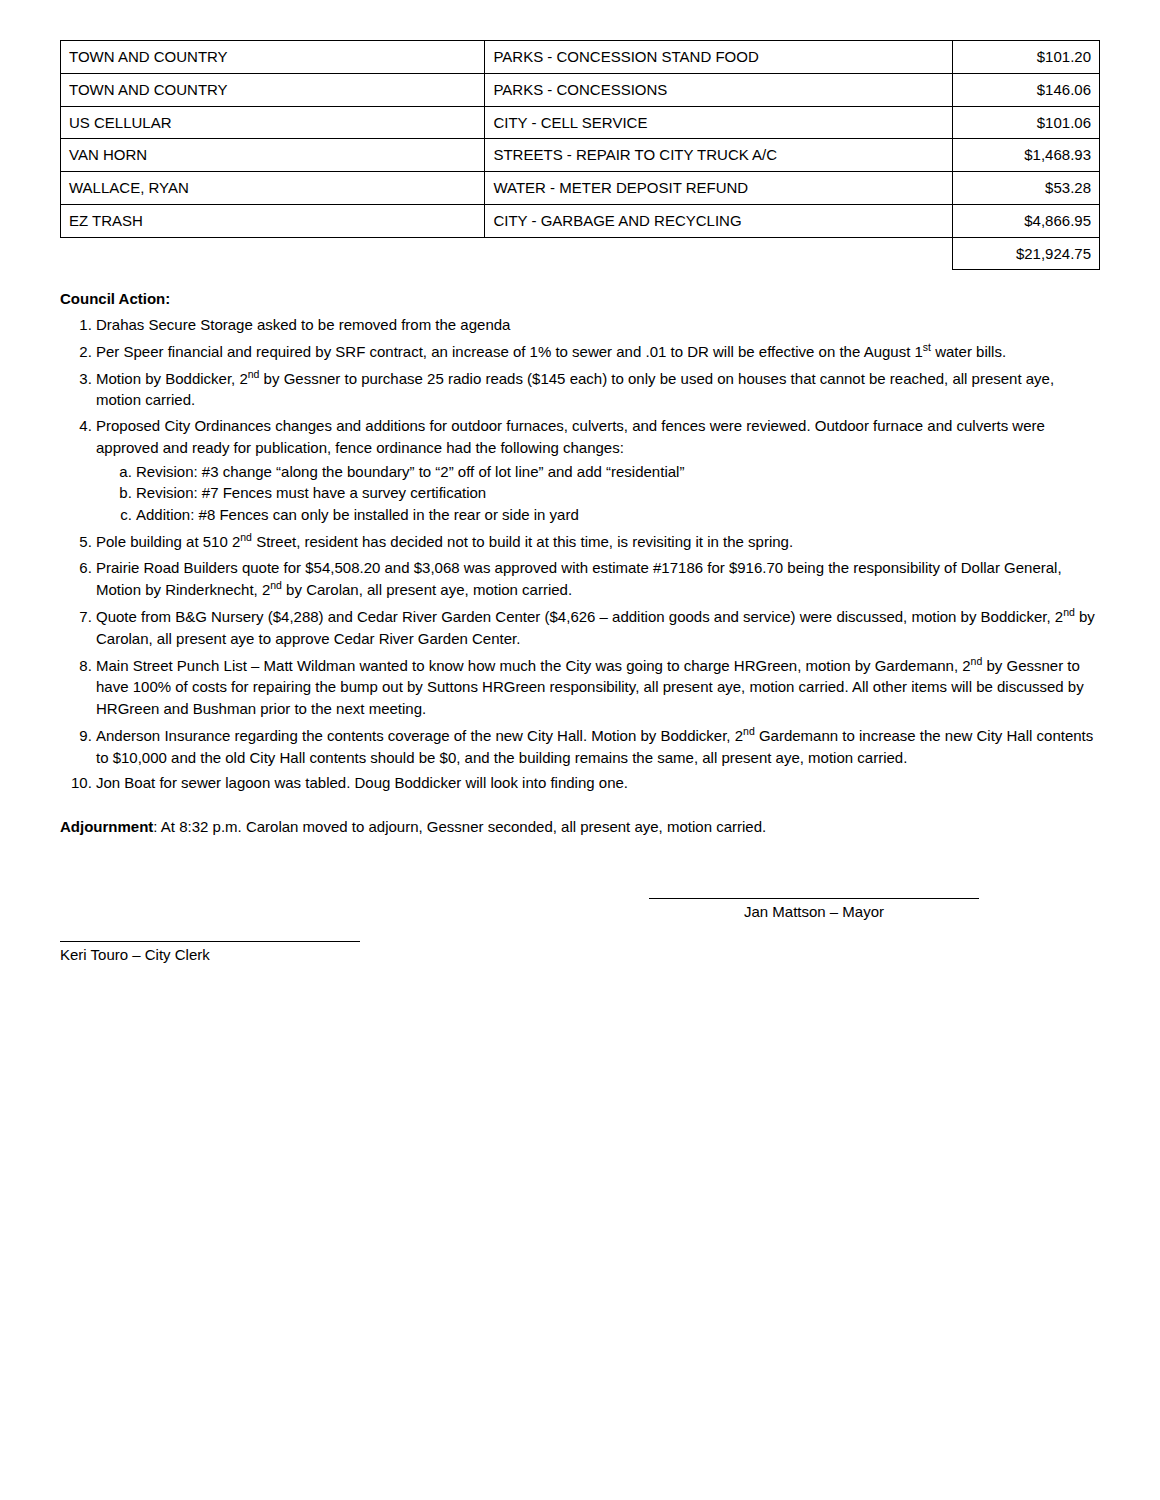| TOWN AND COUNTRY | PARKS - CONCESSION STAND FOOD | $101.20 |
| TOWN AND COUNTRY | PARKS - CONCESSIONS | $146.06 |
| US CELLULAR | CITY - CELL SERVICE | $101.06 |
| VAN HORN | STREETS - REPAIR TO CITY TRUCK A/C | $1,468.93 |
| WALLACE, RYAN | WATER - METER DEPOSIT REFUND | $53.28 |
| EZ TRASH | CITY - GARBAGE AND RECYCLING | $4,866.95 |
| | | $21,924.75 |
Council Action:
Drahas Secure Storage asked to be removed from the agenda
Per Speer financial and required by SRF contract, an increase of 1% to sewer and .01 to DR will be effective on the August 1st water bills.
Motion by Boddicker, 2nd by Gessner to purchase 25 radio reads ($145 each) to only be used on houses that cannot be reached, all present aye, motion carried.
Proposed City Ordinances changes and additions for outdoor furnaces, culverts, and fences were reviewed. Outdoor furnace and culverts were approved and ready for publication, fence ordinance had the following changes:
Revision: #3 change “along the boundary” to “2” off of lot line” and add “residential”
Revision: #7 Fences must have a survey certification
Addition: #8 Fences can only be installed in the rear or side in yard
Pole building at 510 2nd Street, resident has decided not to build it at this time, is revisiting it in the spring.
Prairie Road Builders quote for $54,508.20 and $3,068 was approved with estimate #17186 for $916.70 being the responsibility of Dollar General, Motion by Rinderknecht, 2nd by Carolan, all present aye, motion carried.
Quote from B&G Nursery ($4,288) and Cedar River Garden Center ($4,626 – addition goods and service) were discussed, motion by Boddicker, 2nd by Carolan, all present aye to approve Cedar River Garden Center.
Main Street Punch List – Matt Wildman wanted to know how much the City was going to charge HRGreen, motion by Gardemann, 2nd by Gessner to have 100% of costs for repairing the bump out by Suttons HRGreen responsibility, all present aye, motion carried. All other items will be discussed by HRGreen and Bushman prior to the next meeting.
Anderson Insurance regarding the contents coverage of the new City Hall. Motion by Boddicker, 2nd Gardemann to increase the new City Hall contents to $10,000 and the old City Hall contents should be $0, and the building remains the same, all present aye, motion carried.
Jon Boat for sewer lagoon was tabled. Doug Boddicker will look into finding one.
Adjournment: At 8:32 p.m. Carolan moved to adjourn, Gessner seconded, all present aye, motion carried.
Jan Mattson – Mayor
Keri Touro – City Clerk